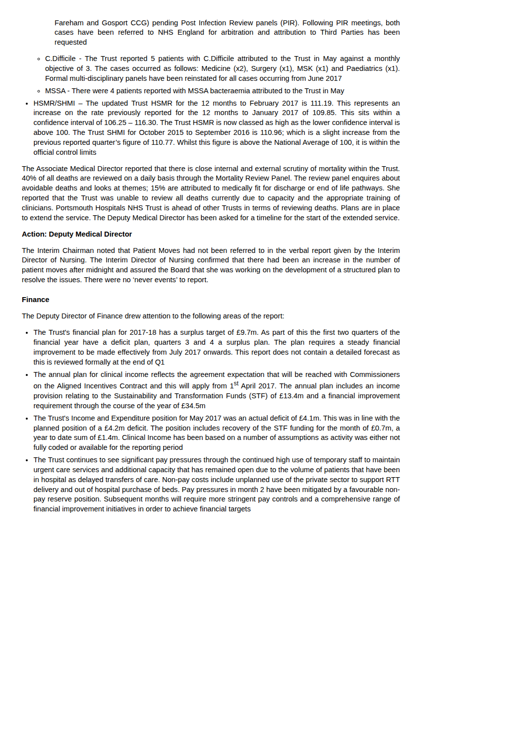Fareham and Gosport CCG) pending Post Infection Review panels (PIR). Following PIR meetings, both cases have been referred to NHS England for arbitration and attribution to Third Parties has been requested
C.Difficile - The Trust reported 5 patients with C.Difficile attributed to the Trust in May against a monthly objective of 3. The cases occurred as follows: Medicine (x2), Surgery (x1), MSK (x1) and Paediatrics (x1). Formal multi-disciplinary panels have been reinstated for all cases occurring from June 2017
MSSA - There were 4 patients reported with MSSA bacteraemia attributed to the Trust in May
HSMR/SHMI – The updated Trust HSMR for the 12 months to February 2017 is 111.19. This represents an increase on the rate previously reported for the 12 months to January 2017 of 109.85. This sits within a confidence interval of 106.25 – 116.30. The Trust HSMR is now classed as high as the lower confidence interval is above 100. The Trust SHMI for October 2015 to September 2016 is 110.96; which is a slight increase from the previous reported quarter’s figure of 110.77. Whilst this figure is above the National Average of 100, it is within the official control limits
The Associate Medical Director reported that there is close internal and external scrutiny of mortality within the Trust. 40% of all deaths are reviewed on a daily basis through the Mortality Review Panel. The review panel enquires about avoidable deaths and looks at themes; 15% are attributed to medically fit for discharge or end of life pathways. She reported that the Trust was unable to review all deaths currently due to capacity and the appropriate training of clinicians. Portsmouth Hospitals NHS Trust is ahead of other Trusts in terms of reviewing deaths. Plans are in place to extend the service. The Deputy Medical Director has been asked for a timeline for the start of the extended service.
Action: Deputy Medical Director
The Interim Chairman noted that Patient Moves had not been referred to in the verbal report given by the Interim Director of Nursing. The Interim Director of Nursing confirmed that there had been an increase in the number of patient moves after midnight and assured the Board that she was working on the development of a structured plan to resolve the issues. There were no ‘never events’ to report.
Finance
The Deputy Director of Finance drew attention to the following areas of the report:
The Trust's financial plan for 2017-18 has a surplus target of £9.7m. As part of this the first two quarters of the financial year have a deficit plan, quarters 3 and 4 a surplus plan. The plan requires a steady financial improvement to be made effectively from July 2017 onwards. This report does not contain a detailed forecast as this is reviewed formally at the end of Q1
The annual plan for clinical income reflects the agreement expectation that will be reached with Commissioners on the Aligned Incentives Contract and this will apply from 1st April 2017. The annual plan includes an income provision relating to the Sustainability and Transformation Funds (STF) of £13.4m and a financial improvement requirement through the course of the year of £34.5m
The Trust's Income and Expenditure position for May 2017 was an actual deficit of £4.1m. This was in line with the planned position of a £4.2m deficit. The position includes recovery of the STF funding for the month of £0.7m, a year to date sum of £1.4m. Clinical Income has been based on a number of assumptions as activity was either not fully coded or available for the reporting period
The Trust continues to see significant pay pressures through the continued high use of temporary staff to maintain urgent care services and additional capacity that has remained open due to the volume of patients that have been in hospital as delayed transfers of care. Non-pay costs include unplanned use of the private sector to support RTT delivery and out of hospital purchase of beds. Pay pressures in month 2 have been mitigated by a favourable non-pay reserve position. Subsequent months will require more stringent pay controls and a comprehensive range of financial improvement initiatives in order to achieve financial targets